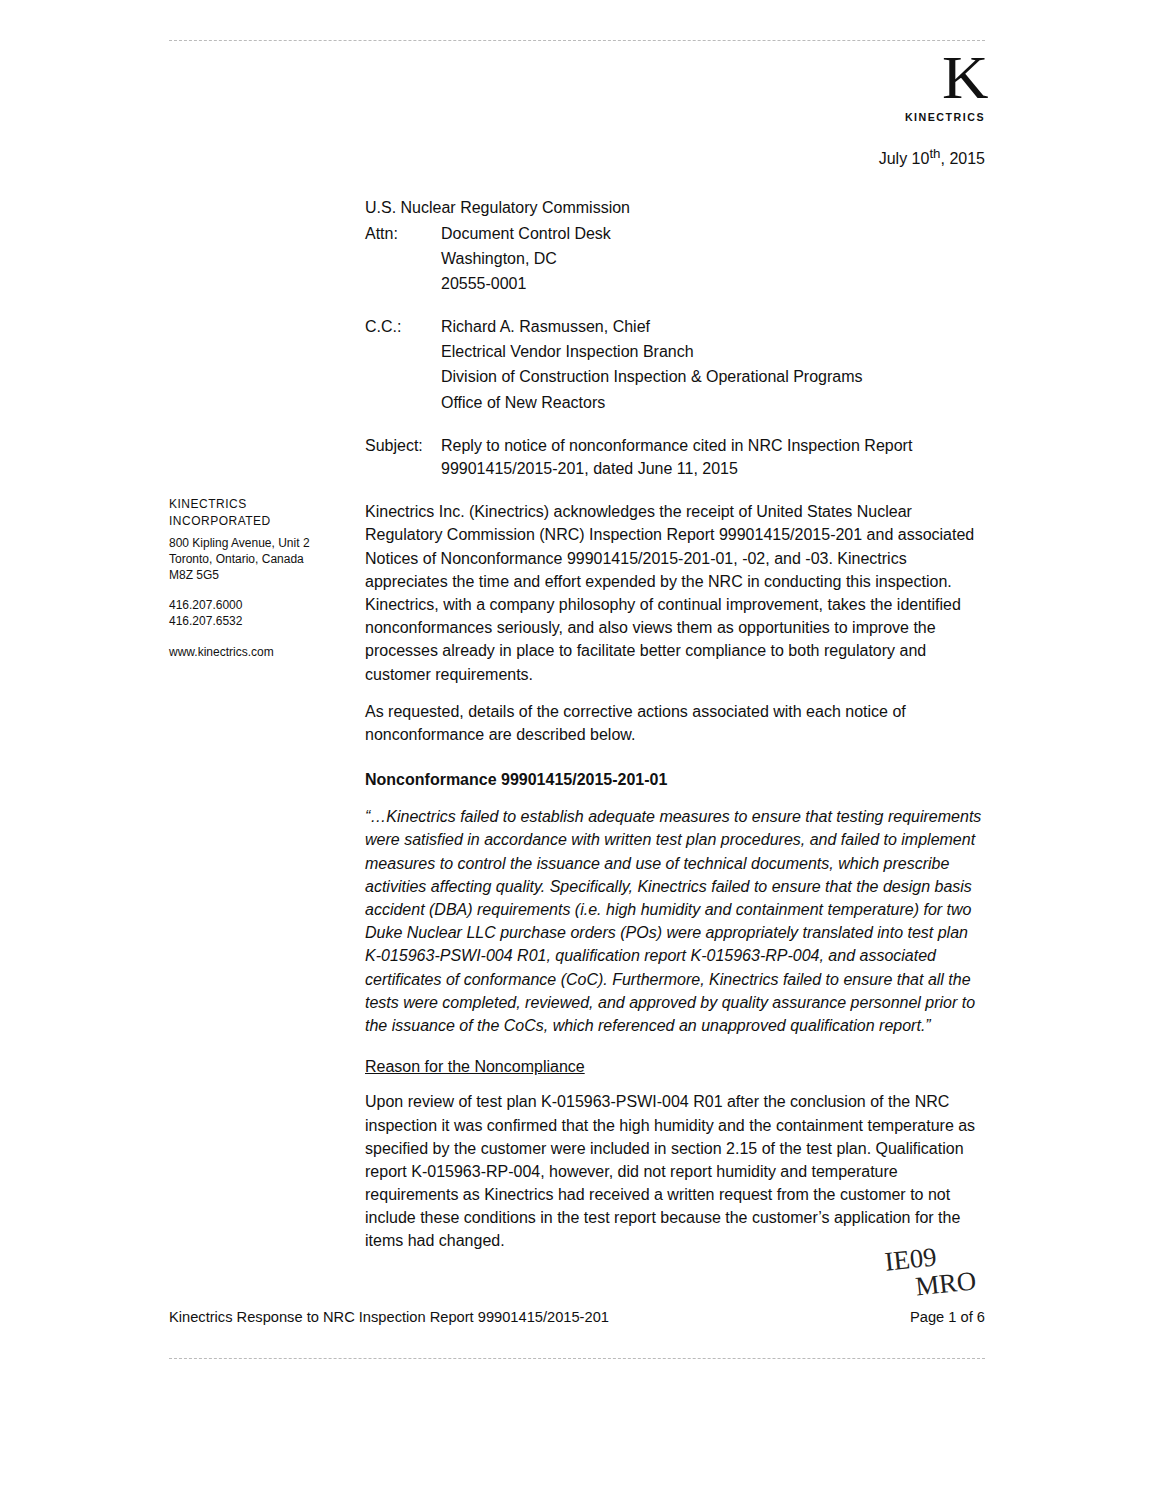K
KINECTRICS
July 10th, 2015
KINECTRICS INCORPORATED
800 Kipling Avenue, Unit 2
Toronto, Ontario, Canada
M8Z 5G5
416.207.6000
416.207.6532
www.kinectrics.com
| U.S. Nuclear Regulatory Commission |
| Attn: | Document Control Desk |
| | Washington, DC |
| | 20555-0001 |
| C.C.: | Richard A. Rasmussen, Chief |
| | Electrical Vendor Inspection Branch |
| | Division of Construction Inspection & Operational Programs |
| | Office of New Reactors |
| Subject: | Reply to notice of nonconformance cited in NRC Inspection Report 99901415/2015-201, dated June 11, 2015 |
Kinectrics Inc. (Kinectrics) acknowledges the receipt of United States Nuclear Regulatory Commission (NRC) Inspection Report 99901415/2015-201 and associated Notices of Nonconformance 99901415/2015-201-01, -02, and -03. Kinectrics appreciates the time and effort expended by the NRC in conducting this inspection. Kinectrics, with a company philosophy of continual improvement, takes the identified nonconformances seriously, and also views them as opportunities to improve the processes already in place to facilitate better compliance to both regulatory and customer requirements.
As requested, details of the corrective actions associated with each notice of nonconformance are described below.
Nonconformance 99901415/2015-201-01
“…Kinectrics failed to establish adequate measures to ensure that testing requirements were satisfied in accordance with written test plan procedures, and failed to implement measures to control the issuance and use of technical documents, which prescribe activities affecting quality. Specifically, Kinectrics failed to ensure that the design basis accident (DBA) requirements (i.e. high humidity and containment temperature) for two Duke Nuclear LLC purchase orders (POs) were appropriately translated into test plan K-015963-PSWI-004 R01, qualification report K-015963-RP-004, and associated certificates of conformance (CoC). Furthermore, Kinectrics failed to ensure that all the tests were completed, reviewed, and approved by quality assurance personnel prior to the issuance of the CoCs, which referenced an unapproved qualification report.”
Reason for the Noncompliance
Upon review of test plan K-015963-PSWI-004 R01 after the conclusion of the NRC inspection it was confirmed that the high humidity and the containment temperature as specified by the customer were included in section 2.15 of the test plan. Qualification report K-015963-RP-004, however, did not report humidity and temperature requirements as Kinectrics had received a written request from the customer to not include these conditions in the test report because the customer’s application for the items had changed.
IE09
MRO
Kinectrics Response to NRC Inspection Report 99901415/2015-201
Page 1 of 6